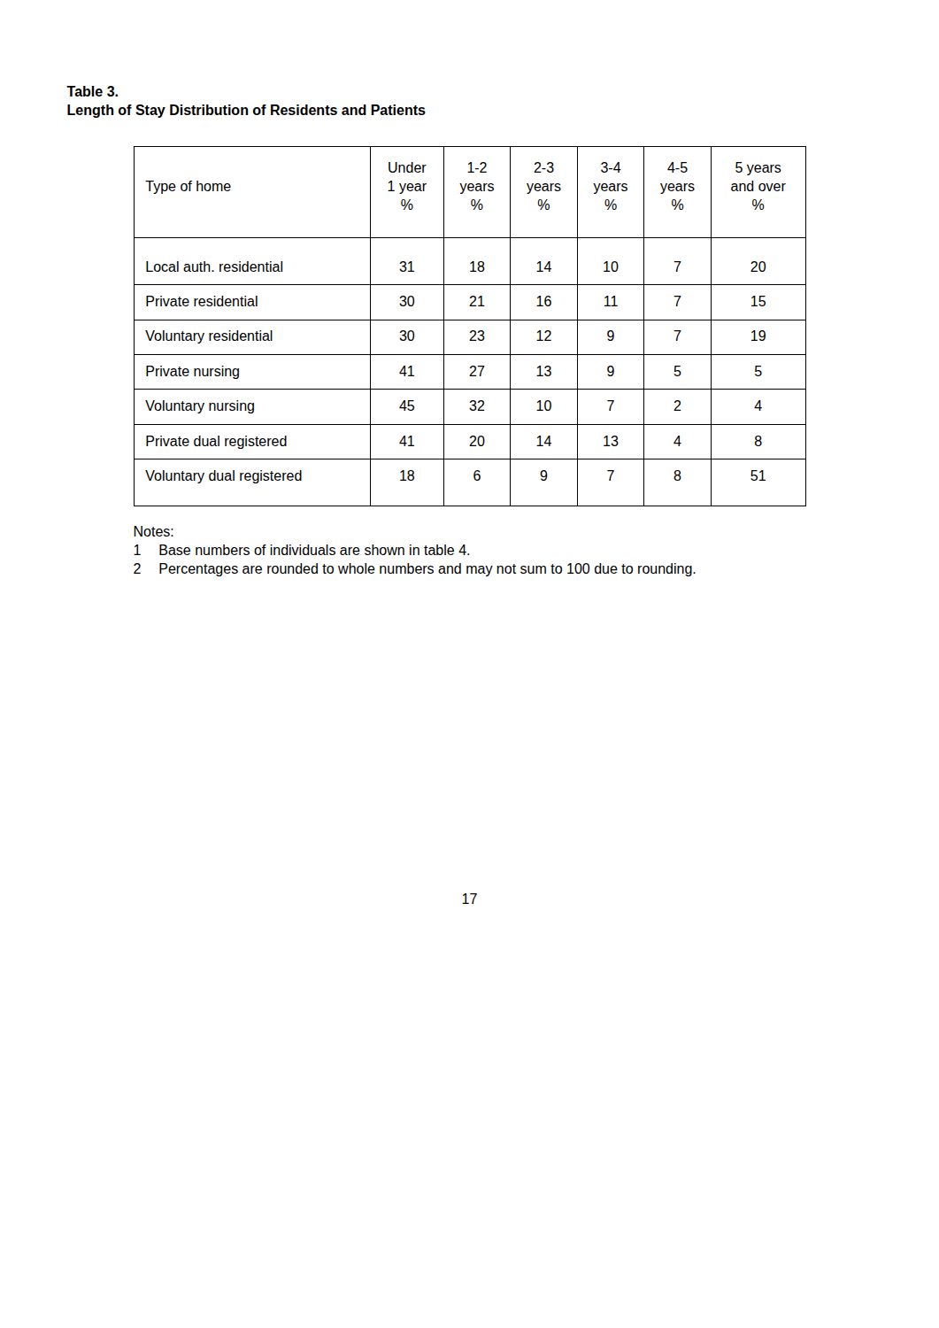Table 3.
Length of Stay Distribution of Residents and Patients
| Type of home | Under 1 year % | 1-2 years % | 2-3 years % | 3-4 years % | 4-5 years % | 5 years and over % |
| --- | --- | --- | --- | --- | --- | --- |
| Local auth. residential | 31 | 18 | 14 | 10 | 7 | 20 |
| Private residential | 30 | 21 | 16 | 11 | 7 | 15 |
| Voluntary residential | 30 | 23 | 12 | 9 | 7 | 19 |
| Private nursing | 41 | 27 | 13 | 9 | 5 | 5 |
| Voluntary nursing | 45 | 32 | 10 | 7 | 2 | 4 |
| Private dual registered | 41 | 20 | 14 | 13 | 4 | 8 |
| Voluntary dual registered | 18 | 6 | 9 | 7 | 8 | 51 |
Notes:
1 Base numbers of individuals are shown in table 4.
2 Percentages are rounded to whole numbers and may not sum to 100 due to rounding.
17